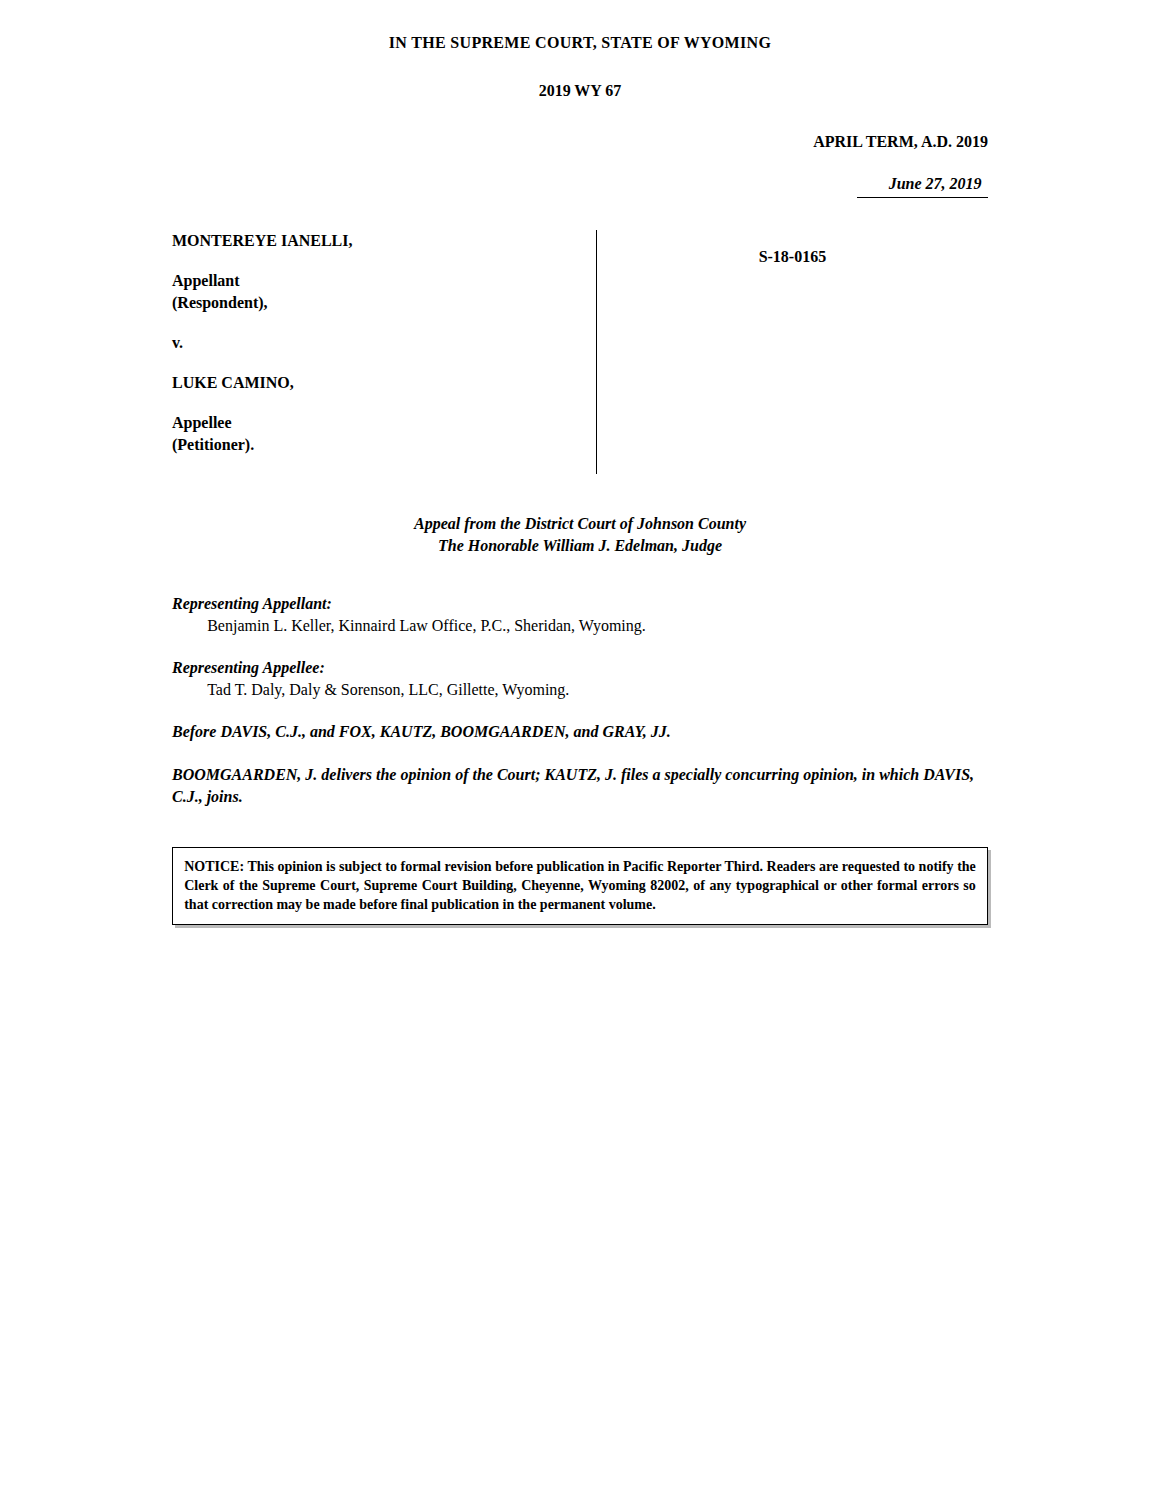IN THE SUPREME COURT, STATE OF WYOMING
2019 WY 67
APRIL TERM, A.D. 2019
June 27, 2019
| MONTEREYE IANELLI, Appellant (Respondent), v. LUKE CAMINO, Appellee (Petitioner). | S-18-0165 |
Appeal from the District Court of Johnson County
The Honorable William J. Edelman, Judge
Representing Appellant:
Benjamin L. Keller, Kinnaird Law Office, P.C., Sheridan, Wyoming.
Representing Appellee:
Tad T. Daly, Daly & Sorenson, LLC, Gillette, Wyoming.
Before DAVIS, C.J., and FOX, KAUTZ, BOOMGAARDEN, and GRAY, JJ.
BOOMGAARDEN, J. delivers the opinion of the Court; KAUTZ, J. files a specially concurring opinion, in which DAVIS, C.J., joins.
NOTICE: This opinion is subject to formal revision before publication in Pacific Reporter Third. Readers are requested to notify the Clerk of the Supreme Court, Supreme Court Building, Cheyenne, Wyoming 82002, of any typographical or other formal errors so that correction may be made before final publication in the permanent volume.